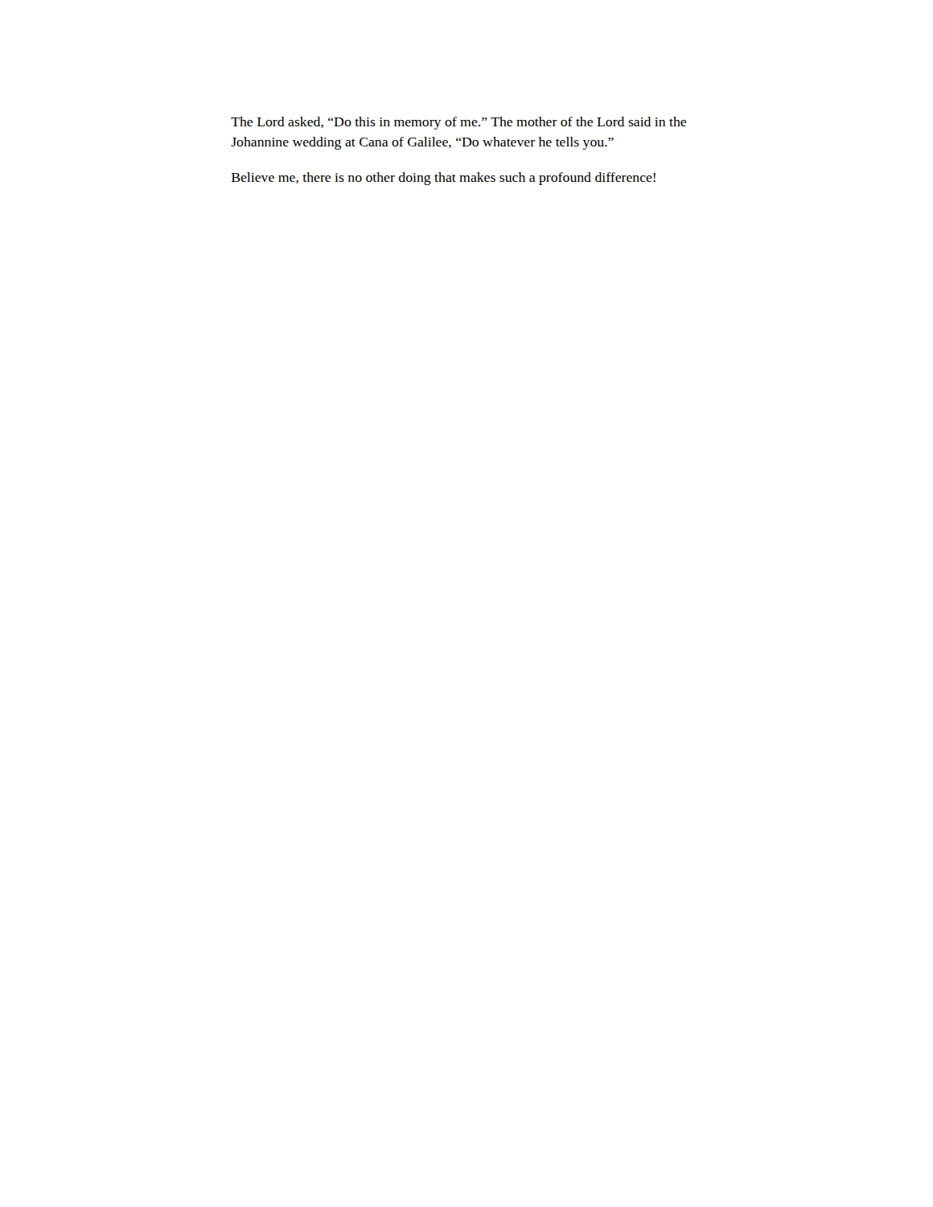The Lord asked, “Do this in memory of me.” The mother of the Lord said in the Johannine wedding at Cana of Galilee, “Do whatever he tells you.”
Believe me, there is no other doing that makes such a profound difference!